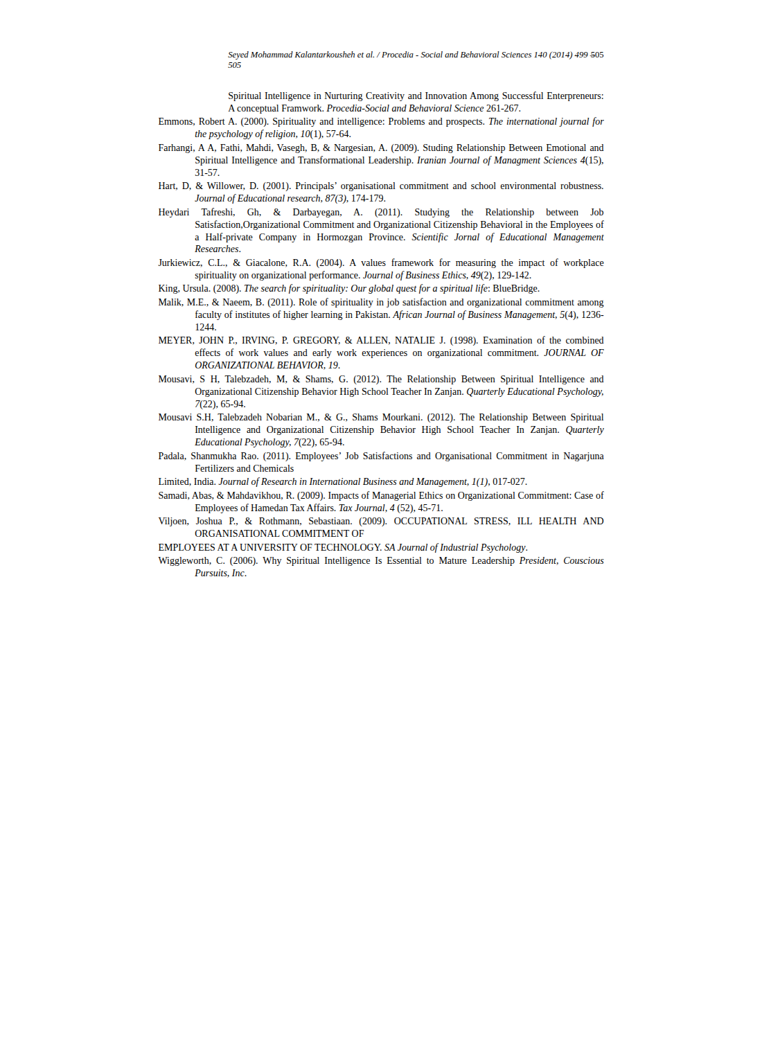Seyed Mohammad Kalantarkousheh et al. / Procedia - Social and Behavioral Sciences 140 (2014) 499 – 505 505
Spiritual Intelligence in Nurturing Creativity and Innovation Among Successful Enterpreneurs: A conceptual Framwork. Procedia-Social and Behavioral Science 261-267.
Emmons, Robert A. (2000). Spirituality and intelligence: Problems and prospects. The international journal for the psychology of religion, 10(1), 57-64.
Farhangi, A A, Fathi, Mahdi, Vasegh, B, & Nargesian, A. (2009). Studing Relationship Between Emotional and Spiritual Intelligence and Transformational Leadership. Iranian Journal of Managment Sciences 4(15), 31-57.
Hart, D, & Willower, D. (2001). Principals’ organisational commitment and school environmental robustness. Journal of Educational research, 87(3), 174-179.
Heydari Tafreshi, Gh, & Darbayegan, A. (2011). Studying the Relationship between Job Satisfaction,Organizational Commitment and Organizational Citizenship Behavioral in the Employees of a Half-private Company in Hormozgan Province. Scientific Jornal of Educational Management Researches.
Jurkiewicz, C.L., & Giacalone, R.A. (2004). A values framework for measuring the impact of workplace spirituality on organizational performance. Journal of Business Ethics, 49(2), 129-142.
King, Ursula. (2008). The search for spirituality: Our global quest for a spiritual life: BlueBridge.
Malik, M.E., & Naeem, B. (2011). Role of spirituality in job satisfaction and organizational commitment among faculty of institutes of higher learning in Pakistan. African Journal of Business Management, 5(4), 1236-1244.
MEYER, JOHN P., IRVING, P. GREGORY, & ALLEN, NATALIE J. (1998). Examination of the combined effects of work values and early work experiences on organizational commitment. JOURNAL OF ORGANIZATIONAL BEHAVIOR, 19.
Mousavi, S H, Talebzadeh, M, & Shams, G. (2012). The Relationship Between Spiritual Intelligence and Organizational Citizenship Behavior High School Teacher In Zanjan. Quarterly Educational Psychology, 7(22), 65-94.
Mousavi S.H, Talebzadeh Nobarian M., & G., Shams Mourkani. (2012). The Relationship Between Spiritual Intelligence and Organizational Citizenship Behavior High School Teacher In Zanjan. Quarterly Educational Psychology, 7(22), 65-94.
Padala, Shanmukha Rao. (2011). Employees’ Job Satisfactions and Organisational Commitment in Nagarjuna Fertilizers and Chemicals
Limited, India. Journal of Research in International Business and Management, 1(1), 017-027.
Samadi, Abas, & Mahdavikhou, R. (2009). Impacts of Managerial Ethics on Organizational Commitment: Case of Employees of Hamedan Tax Affairs. Tax Journal, 4 (52), 45-71.
Viljoen, Joshua P., & Rothmann, Sebastiaan. (2009). OCCUPATIONAL STRESS, ILL HEALTH AND ORGANISATIONAL COMMITMENT OF
EMPLOYEES AT A UNIVERSITY OF TECHNOLOGY. SA Journal of Industrial Psychology.
Wiggleworth, C. (2006). Why Spiritual Intelligence Is Essential to Mature Leadership President, Couscious Pursuits, Inc.